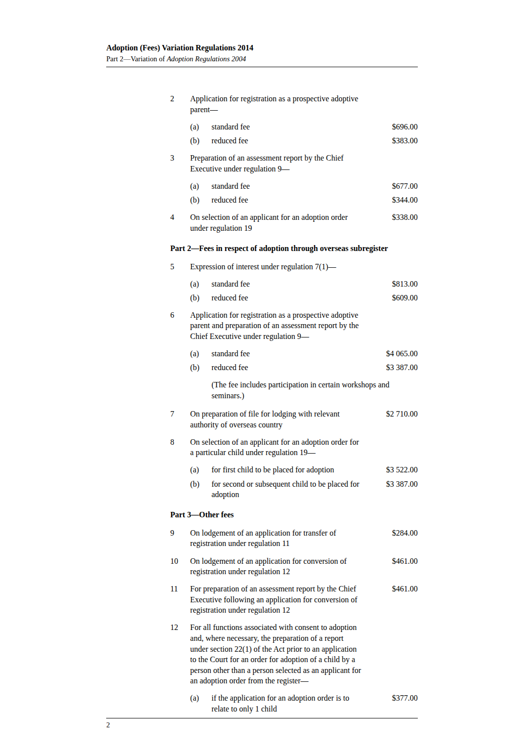Adoption (Fees) Variation Regulations 2014
Part 2—Variation of Adoption Regulations 2004
2
Application for registration as a prospective adoptive parent—
(a)
standard fee
$696.00
(b)
reduced fee
$383.00
3
Preparation of an assessment report by the Chief Executive under regulation 9—
(a)
standard fee
$677.00
(b)
reduced fee
$344.00
4
On selection of an applicant for an adoption order under regulation 19
$338.00
Part 2—Fees in respect of adoption through overseas subregister
5
Expression of interest under regulation 7(1)—
(a)
standard fee
$813.00
(b)
reduced fee
$609.00
6
Application for registration as a prospective adoptive parent and preparation of an assessment report by the Chief Executive under regulation 9—
(a)
standard fee
$4 065.00
(b)
reduced fee
$3 387.00
(The fee includes participation in certain workshops and seminars.)
7
On preparation of file for lodging with relevant authority of overseas country
$2 710.00
8
On selection of an applicant for an adoption order for a particular child under regulation 19—
(a)
for first child to be placed for adoption
$3 522.00
(b)
for second or subsequent child to be placed for adoption
$3 387.00
Part 3—Other fees
9
On lodgement of an application for transfer of registration under regulation 11
$284.00
10
On lodgement of an application for conversion of registration under regulation 12
$461.00
11
For preparation of an assessment report by the Chief Executive following an application for conversion of registration under regulation 12
$461.00
12
For all functions associated with consent to adoption and, where necessary, the preparation of a report under section 22(1) of the Act prior to an application to the Court for an order for adoption of a child by a person other than a person selected as an applicant for an adoption order from the register—
(a)
if the application for an adoption order is to relate to only 1 child
$377.00
2